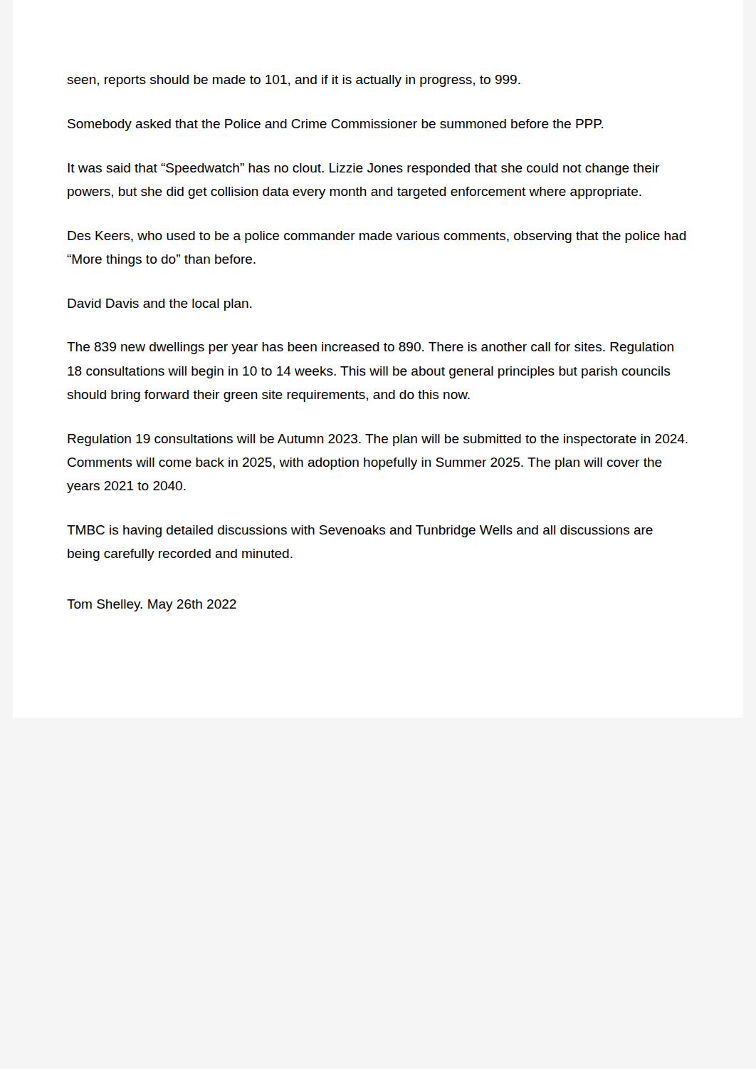seen, reports should be made to 101, and if it is actually in progress, to 999.
Somebody asked that the Police and Crime Commissioner be summoned before the PPP.
It was said that “Speedwatch” has no clout. Lizzie Jones responded that she could not change their powers, but she did get collision data every month and targeted enforcement where appropriate.
Des Keers, who used to be a police commander made various comments, observing that the police had “More things to do” than before.
David Davis and the local plan.
The 839 new dwellings per year has been increased to 890. There is another call for sites. Regulation 18 consultations will begin in 10 to 14 weeks. This will be about general principles but parish councils should bring forward their green site requirements, and do this now.
Regulation 19 consultations will be Autumn 2023. The plan will be submitted to the inspectorate in 2024. Comments will come back in 2025, with adoption hopefully in Summer 2025. The plan will cover the years 2021 to 2040.
TMBC is having detailed discussions with Sevenoaks and Tunbridge Wells and all discussions are being carefully recorded and minuted.
Tom Shelley. May 26th 2022